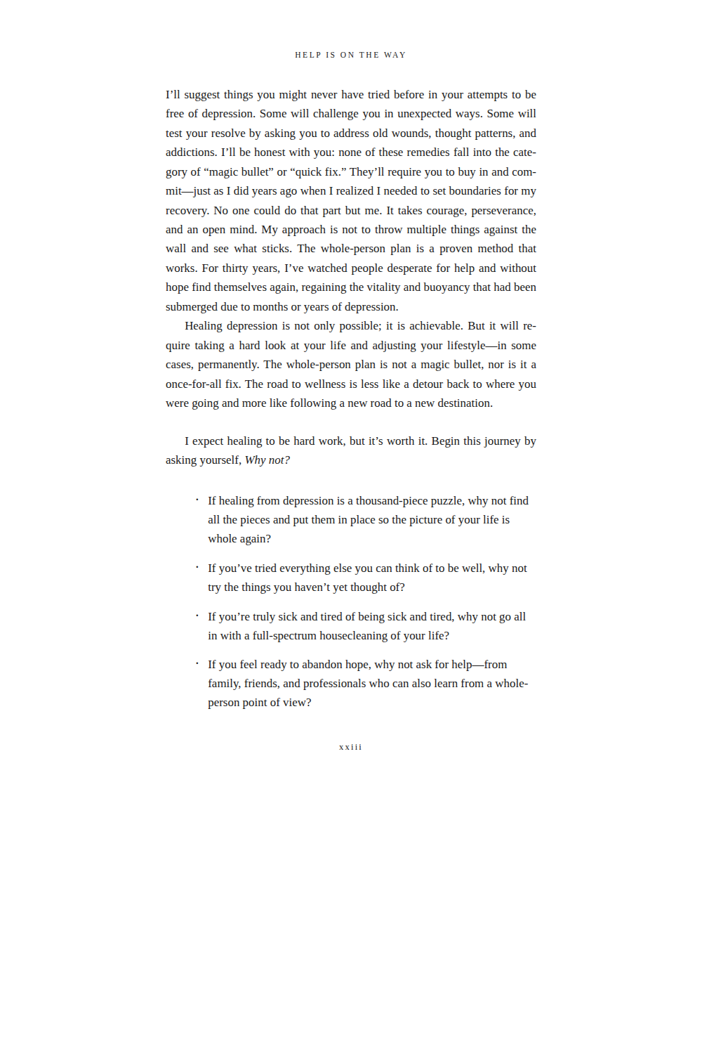Help Is on the Way
I’ll suggest things you might never have tried before in your attempts to be free of depression. Some will challenge you in unexpected ways. Some will test your resolve by asking you to address old wounds, thought patterns, and addictions. I’ll be honest with you: none of these remedies fall into the category of “magic bullet” or “quick fix.” They’ll require you to buy in and commit—just as I did years ago when I realized I needed to set boundaries for my recovery. No one could do that part but me. It takes courage, perseverance, and an open mind. My approach is not to throw multiple things against the wall and see what sticks. The whole-person plan is a proven method that works. For thirty years, I’ve watched people desperate for help and without hope find themselves again, regaining the vitality and buoyancy that had been submerged due to months or years of depression.
Healing depression is not only possible; it is achievable. But it will require taking a hard look at your life and adjusting your lifestyle—in some cases, permanently. The whole-person plan is not a magic bullet, nor is it a once-for-all fix. The road to wellness is less like a detour back to where you were going and more like following a new road to a new destination.
I expect healing to be hard work, but it’s worth it. Begin this journey by asking yourself, Why not?
If healing from depression is a thousand-piece puzzle, why not find all the pieces and put them in place so the picture of your life is whole again?
If you’ve tried everything else you can think of to be well, why not try the things you haven’t yet thought of?
If you’re truly sick and tired of being sick and tired, why not go all in with a full-spectrum housecleaning of your life?
If you feel ready to abandon hope, why not ask for help—from family, friends, and professionals who can also learn from a whole-person point of view?
xxiii